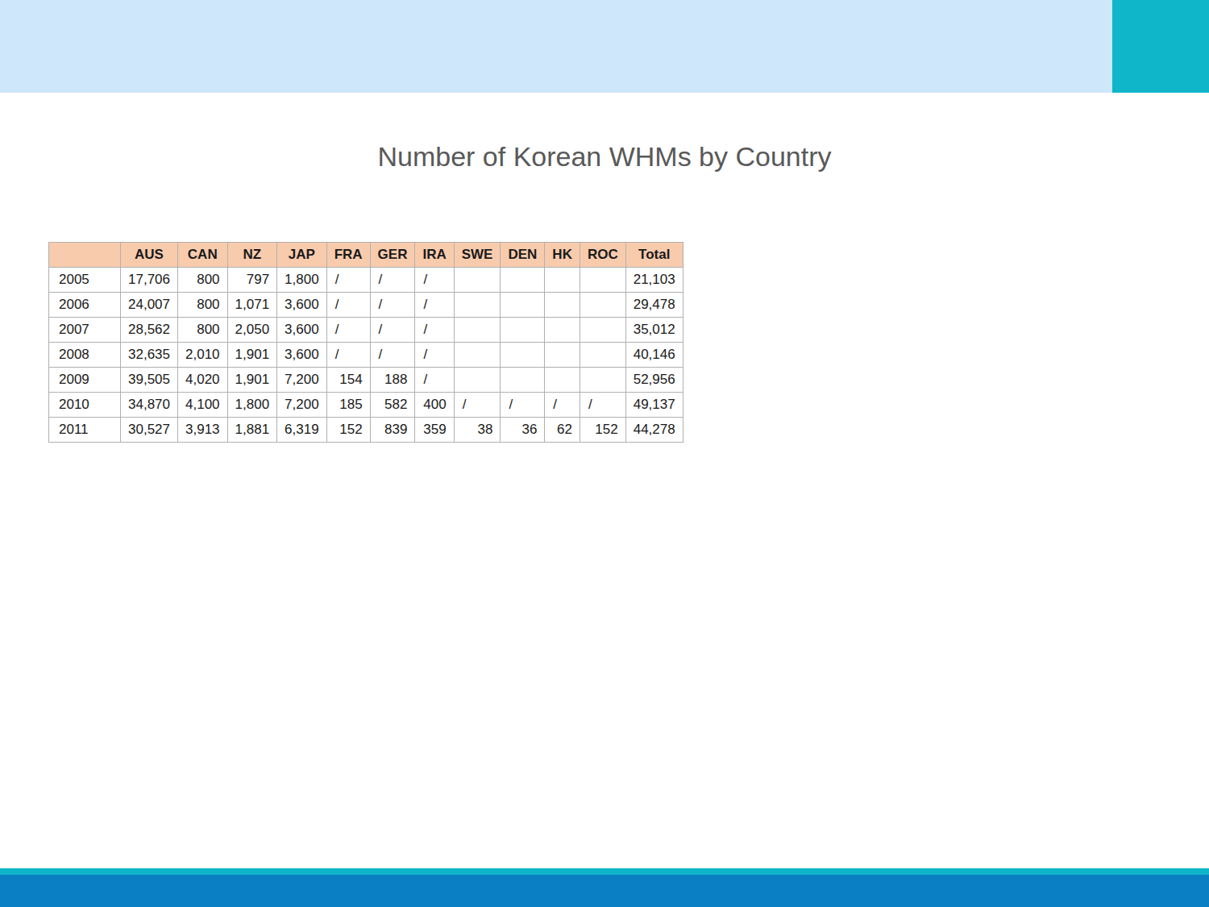Number of Korean WHMs by Country
| | AUS | CAN | NZ | JAP | FRA | GER | IRA | SWE | DEN | HK | ROC | Total |
| --- | --- | --- | --- | --- | --- | --- | --- | --- | --- | --- | --- | --- |
| 2005 | 17,706 | 800 | 797 | 1,800 | / | / | / | | | | | 21,103 |
| 2006 | 24,007 | 800 | 1,071 | 3,600 | / | / | / | | | | | 29,478 |
| 2007 | 28,562 | 800 | 2,050 | 3,600 | / | / | / | | | | | 35,012 |
| 2008 | 32,635 | 2,010 | 1,901 | 3,600 | / | / | / | | | | | 40,146 |
| 2009 | 39,505 | 4,020 | 1,901 | 7,200 | 154 | 188 | / | | | | | 52,956 |
| 2010 | 34,870 | 4,100 | 1,800 | 7,200 | 185 | 582 | 400 | / | / | / | / | 49,137 |
| 2011 | 30,527 | 3,913 | 1,881 | 6,319 | 152 | 839 | 359 | 38 | 36 | 62 | 152 | 44,278 |